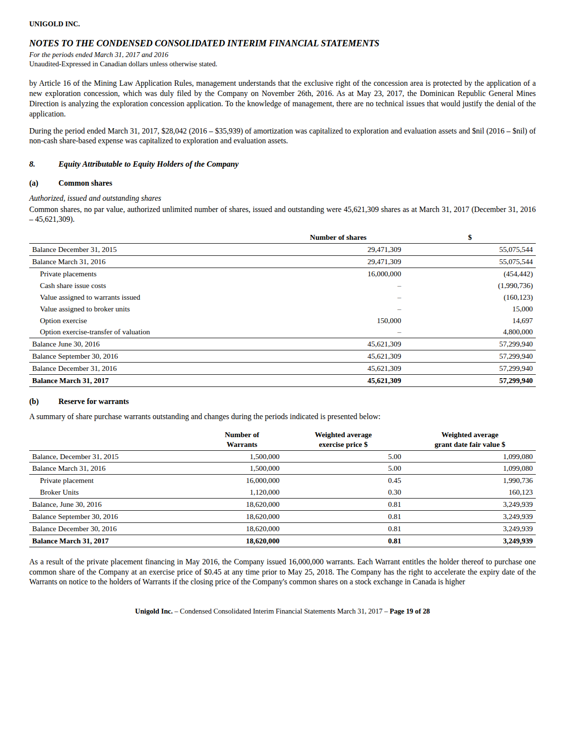UNIGOLD INC.
NOTES TO THE CONDENSED CONSOLIDATED INTERIM FINANCIAL STATEMENTS
For the periods ended March 31, 2017 and 2016
Unaudited-Expressed in Canadian dollars unless otherwise stated.
by Article 16 of the Mining Law Application Rules, management understands that the exclusive right of the concession area is protected by the application of a new exploration concession, which was duly filed by the Company on November 26th, 2016. As at May 23, 2017, the Dominican Republic General Mines Direction is analyzing the exploration concession application. To the knowledge of management, there are no technical issues that would justify the denial of the application.
During the period ended March 31, 2017, $28,042 (2016 – $35,939) of amortization was capitalized to exploration and evaluation assets and $nil (2016 – $nil) of non-cash share-based expense was capitalized to exploration and evaluation assets.
8. Equity Attributable to Equity Holders of the Company
(a) Common shares
Authorized, issued and outstanding shares
Common shares, no par value, authorized unlimited number of shares, issued and outstanding were 45,621,309 shares as at March 31, 2017 (December 31, 2016 – 45,621,309).
| | Number of shares | $ |
| --- | --- | --- |
| Balance December 31, 2015 | 29,471,309 | 55,075,544 |
| Balance March 31, 2016 | 29,471,309 | 55,075,544 |
| Private placements | 16,000,000 | (454,442) |
| Cash share issue costs | – | (1,990,736) |
| Value assigned to warrants issued | – | (160,123) |
| Value assigned to broker units | – | 15,000 |
| Option exercise | 150,000 | 14,697 |
| Option exercise-transfer of valuation | – | 4,800,000 |
| Balance June 30, 2016 | 45,621,309 | 57,299,940 |
| Balance September 30, 2016 | 45,621,309 | 57,299,940 |
| Balance December 31, 2016 | 45,621,309 | 57,299,940 |
| Balance March 31, 2017 | 45,621,309 | 57,299,940 |
(b) Reserve for warrants
A summary of share purchase warrants outstanding and changes during the periods indicated is presented below:
| | Number of Warrants | Weighted average exercise price $ | Weighted average grant date fair value $ |
| --- | --- | --- | --- |
| Balance, December 31, 2015 | 1,500,000 | 5.00 | 1,099,080 |
| Balance March 31, 2016 | 1,500,000 | 5.00 | 1,099,080 |
| Private placement | 16,000,000 | 0.45 | 1,990,736 |
| Broker Units | 1,120,000 | 0.30 | 160,123 |
| Balance, June 30, 2016 | 18,620,000 | 0.81 | 3,249,939 |
| Balance September 30, 2016 | 18,620,000 | 0.81 | 3,249,939 |
| Balance December 30, 2016 | 18,620,000 | 0.81 | 3,249,939 |
| Balance March 31, 2017 | 18,620,000 | 0.81 | 3,249,939 |
As a result of the private placement financing in May 2016, the Company issued 16,000,000 warrants. Each Warrant entitles the holder thereof to purchase one common share of the Company at an exercise price of $0.45 at any time prior to May 25, 2018. The Company has the right to accelerate the expiry date of the Warrants on notice to the holders of Warrants if the closing price of the Company's common shares on a stock exchange in Canada is higher
Unigold Inc. – Condensed Consolidated Interim Financial Statements March 31, 2017 – Page 19 of 28